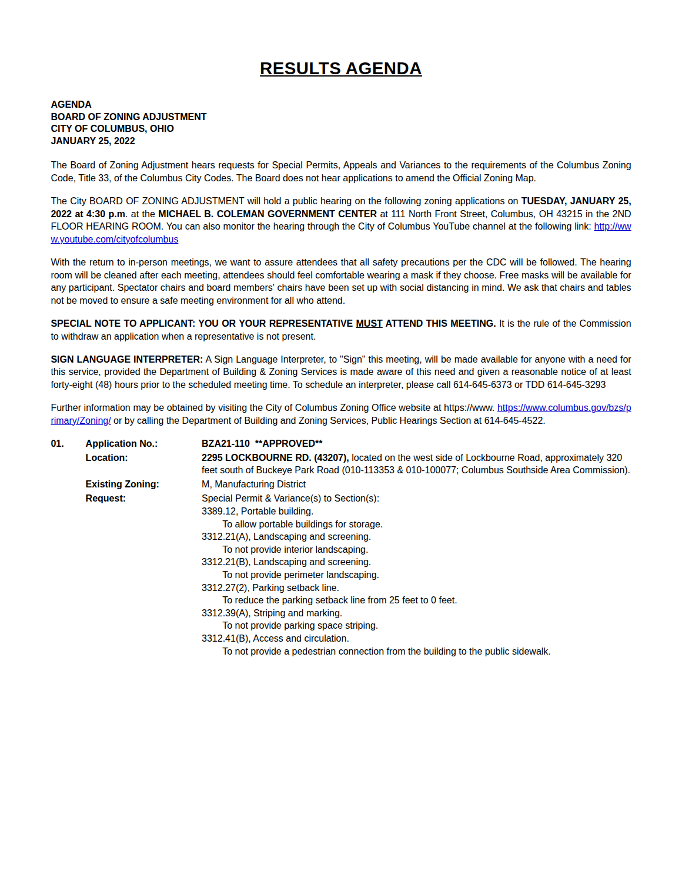RESULTS AGENDA
AGENDA
BOARD OF ZONING ADJUSTMENT
CITY OF COLUMBUS, OHIO
JANUARY 25, 2022
The Board of Zoning Adjustment hears requests for Special Permits, Appeals and Variances to the requirements of the Columbus Zoning Code, Title 33, of the Columbus City Codes. The Board does not hear applications to amend the Official Zoning Map.
The City BOARD OF ZONING ADJUSTMENT will hold a public hearing on the following zoning applications on TUESDAY, JANUARY 25, 2022 at 4:30 p.m. at the MICHAEL B. COLEMAN GOVERNMENT CENTER at 111 North Front Street, Columbus, OH 43215 in the 2ND FLOOR HEARING ROOM. You can also monitor the hearing through the City of Columbus YouTube channel at the following link: http://www.youtube.com/cityofcolumbus
With the return to in-person meetings, we want to assure attendees that all safety precautions per the CDC will be followed. The hearing room will be cleaned after each meeting, attendees should feel comfortable wearing a mask if they choose. Free masks will be available for any participant. Spectator chairs and board members' chairs have been set up with social distancing in mind. We ask that chairs and tables not be moved to ensure a safe meeting environment for all who attend.
SPECIAL NOTE TO APPLICANT: YOU OR YOUR REPRESENTATIVE MUST ATTEND THIS MEETING. It is the rule of the Commission to withdraw an application when a representative is not present.
SIGN LANGUAGE INTERPRETER: A Sign Language Interpreter, to "Sign" this meeting, will be made available for anyone with a need for this service, provided the Department of Building & Zoning Services is made aware of this need and given a reasonable notice of at least forty-eight (48) hours prior to the scheduled meeting time. To schedule an interpreter, please call 614-645-6373 or TDD 614-645-3293
Further information may be obtained by visiting the City of Columbus Zoning Office website at https://www. https://www.columbus.gov/bzs/primary/Zoning/ or by calling the Department of Building and Zoning Services, Public Hearings Section at 614-645-4522.
| 01. | Application No.: | BZA21-110 **APPROVED** |
| | Location: | 2295 LOCKBOURNE RD. (43207), located on the west side of Lockbourne Road, approximately 320 feet south of Buckeye Park Road (010-113353 & 010-100077; Columbus Southside Area Commission). |
| | Existing Zoning: | M, Manufacturing District |
| | Request: | Special Permit & Variance(s) to Section(s): 3389.12, Portable building. To allow portable buildings for storage. 3312.21(A), Landscaping and screening. To not provide interior landscaping. 3312.21(B), Landscaping and screening. To not provide perimeter landscaping. 3312.27(2), Parking setback line. To reduce the parking setback line from 25 feet to 0 feet. 3312.39(A), Striping and marking. To not provide parking space striping. 3312.41(B), Access and circulation. To not provide a pedestrian connection from the building to the public sidewalk. |